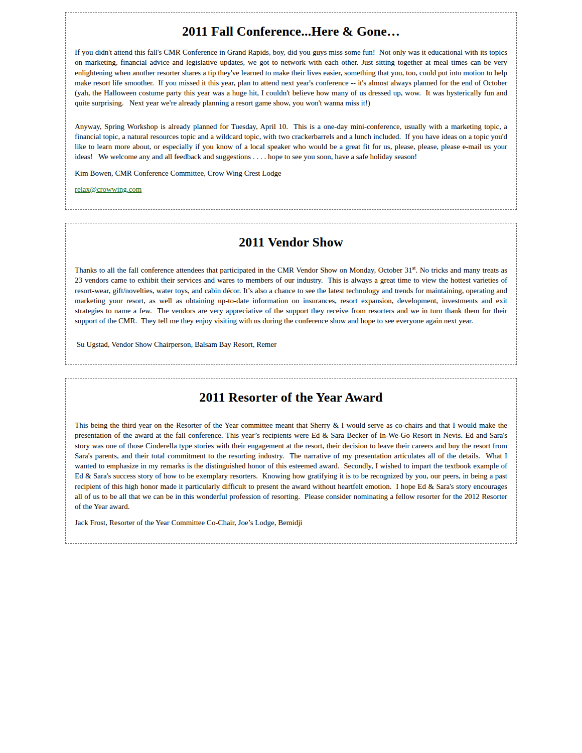2011 Fall Conference...Here & Gone…
If you didn't attend this fall's CMR Conference in Grand Rapids, boy, did you guys miss some fun! Not only was it educational with its topics on marketing, financial advice and legislative updates, we got to network with each other. Just sitting together at meal times can be very enlightening when another resorter shares a tip they've learned to make their lives easier, something that you, too, could put into motion to help make resort life smoother. If you missed it this year, plan to attend next year's conference -- it's almost always planned for the end of October (yah, the Halloween costume party this year was a huge hit, I couldn't believe how many of us dressed up, wow. It was hysterically fun and quite surprising. Next year we're already planning a resort game show, you won't wanna miss it!)
Anyway, Spring Workshop is already planned for Tuesday, April 10. This is a one-day mini-conference, usually with a marketing topic, a financial topic, a natural resources topic and a wildcard topic, with two crackerbarrels and a lunch included. If you have ideas on a topic you'd like to learn more about, or especially if you know of a local speaker who would be a great fit for us, please, please, please e-mail us your ideas! We welcome any and all feedback and suggestions . . . . hope to see you soon, have a safe holiday season!
Kim Bowen, CMR Conference Committee, Crow Wing Crest Lodge
relax@crowwing.com
2011 Vendor Show
Thanks to all the fall conference attendees that participated in the CMR Vendor Show on Monday, October 31st. No tricks and many treats as 23 vendors came to exhibit their services and wares to members of our industry. This is always a great time to view the hottest varieties of resort-wear, gift/novelties, water toys, and cabin décor. It’s also a chance to see the latest technology and trends for maintaining, operating and marketing your resort, as well as obtaining up-to-date information on insurances, resort expansion, development, investments and exit strategies to name a few. The vendors are very appreciative of the support they receive from resorters and we in turn thank them for their support of the CMR. They tell me they enjoy visiting with us during the conference show and hope to see everyone again next year.
Su Ugstad, Vendor Show Chairperson, Balsam Bay Resort, Remer
2011 Resorter of the Year Award
This being the third year on the Resorter of the Year committee meant that Sherry & I would serve as co-chairs and that I would make the presentation of the award at the fall conference. This year’s recipients were Ed & Sara Becker of In-We-Go Resort in Nevis. Ed and Sara's story was one of those Cinderella type stories with their engagement at the resort, their decision to leave their careers and buy the resort from Sara's parents, and their total commitment to the resorting industry. The narrative of my presentation articulates all of the details. What I wanted to emphasize in my remarks is the distinguished honor of this esteemed award. Secondly, I wished to impart the textbook example of Ed & Sara's success story of how to be exemplary resorters. Knowing how gratifying it is to be recognized by you, our peers, in being a past recipient of this high honor made it particularly difficult to present the award without heartfelt emotion. I hope Ed & Sara's story encourages all of us to be all that we can be in this wonderful profession of resorting. Please consider nominating a fellow resorter for the 2012 Resorter of the Year award.
Jack Frost, Resorter of the Year Committee Co-Chair, Joe’s Lodge, Bemidji